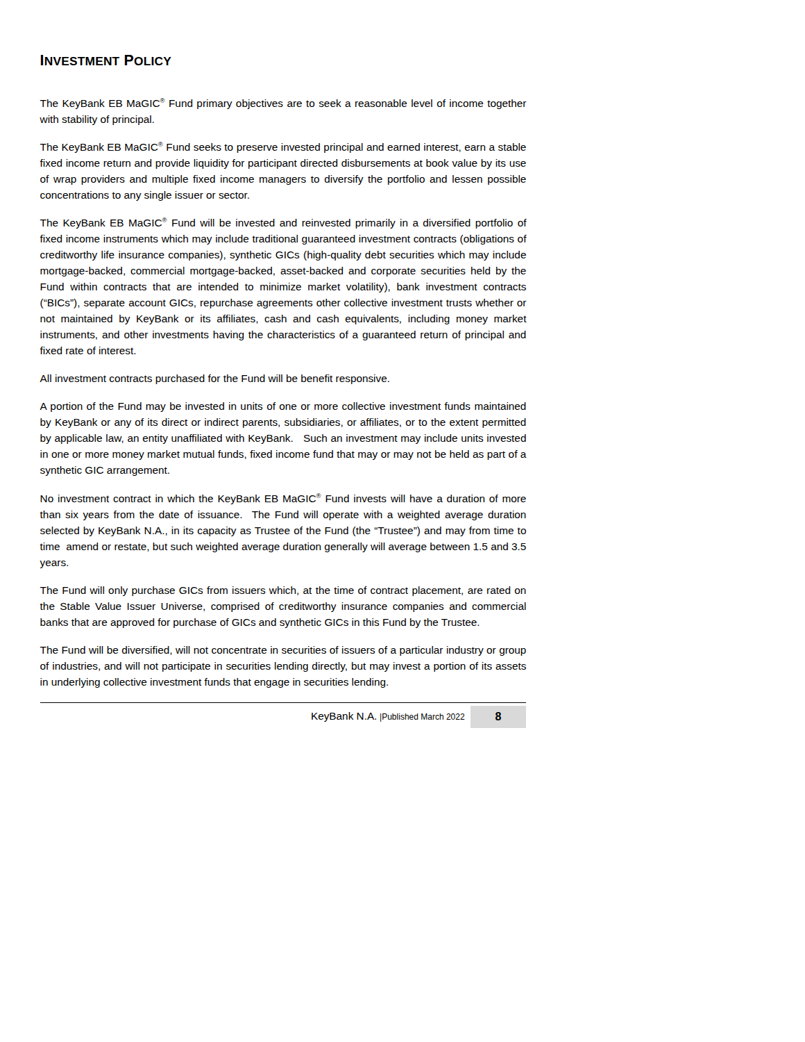INVESTMENT POLICY
The KeyBank EB MaGIC® Fund primary objectives are to seek a reasonable level of income together with stability of principal.
The KeyBank EB MaGIC® Fund seeks to preserve invested principal and earned interest, earn a stable fixed income return and provide liquidity for participant directed disbursements at book value by its use of wrap providers and multiple fixed income managers to diversify the portfolio and lessen possible concentrations to any single issuer or sector.
The KeyBank EB MaGIC® Fund will be invested and reinvested primarily in a diversified portfolio of fixed income instruments which may include traditional guaranteed investment contracts (obligations of creditworthy life insurance companies), synthetic GICs (high-quality debt securities which may include mortgage-backed, commercial mortgage-backed, asset-backed and corporate securities held by the Fund within contracts that are intended to minimize market volatility), bank investment contracts (“BICs”), separate account GICs, repurchase agreements other collective investment trusts whether or not maintained by KeyBank or its affiliates, cash and cash equivalents, including money market instruments, and other investments having the characteristics of a guaranteed return of principal and fixed rate of interest.
All investment contracts purchased for the Fund will be benefit responsive.
A portion of the Fund may be invested in units of one or more collective investment funds maintained by KeyBank or any of its direct or indirect parents, subsidiaries, or affiliates, or to the extent permitted by applicable law, an entity unaffiliated with KeyBank. Such an investment may include units invested in one or more money market mutual funds, fixed income fund that may or may not be held as part of a synthetic GIC arrangement.
No investment contract in which the KeyBank EB MaGIC® Fund invests will have a duration of more than six years from the date of issuance. The Fund will operate with a weighted average duration selected by KeyBank N.A., in its capacity as Trustee of the Fund (the “Trustee”) and may from time to time amend or restate, but such weighted average duration generally will average between 1.5 and 3.5 years.
The Fund will only purchase GICs from issuers which, at the time of contract placement, are rated on the Stable Value Issuer Universe, comprised of creditworthy insurance companies and commercial banks that are approved for purchase of GICs and synthetic GICs in this Fund by the Trustee.
The Fund will be diversified, will not concentrate in securities of issuers of a particular industry or group of industries, and will not participate in securities lending directly, but may invest a portion of its assets in underlying collective investment funds that engage in securities lending.
KeyBank N.A. |Published March 2022
8